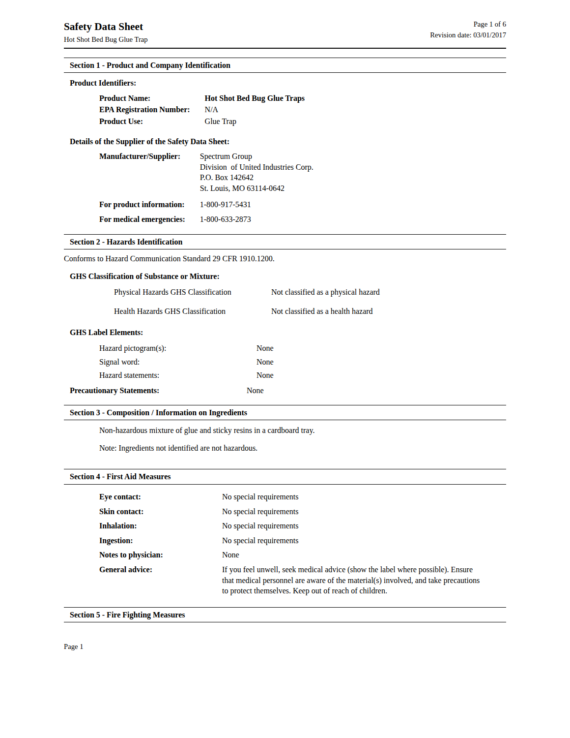Safety Data Sheet
Hot Shot Bed Bug Glue Trap
Page 1 of 6
Revision date: 03/01/2017
Section 1 - Product and Company Identification
Product Identifiers:
| Product Name: | Hot Shot Bed Bug Glue Traps |
| EPA Registration Number: | N/A |
| Product Use: | Glue Trap |
Details of the Supplier of the Safety Data Sheet:
| Manufacturer/Supplier: | Spectrum Group Division of United Industries Corp. P.O. Box 142642 St. Louis, MO 63114-0642 |
| For product information: | 1-800-917-5431 |
| For medical emergencies: | 1-800-633-2873 |
Section 2 - Hazards Identification
Conforms to Hazard Communication Standard 29 CFR 1910.1200.
GHS Classification of Substance or Mixture:
| Physical Hazards GHS Classification | Not classified as a physical hazard |
| Health Hazards GHS Classification | Not classified as a health hazard |
GHS Label Elements:
| Hazard pictogram(s): | None |
| Signal word: | None |
| Hazard statements: | None |
Precautionary Statements:
None
Section 3 - Composition / Information on Ingredients
Non-hazardous mixture of glue and sticky resins in a cardboard tray.
Note: Ingredients not identified are not hazardous.
Section 4 - First Aid Measures
| Eye contact: | No special requirements |
| Skin contact: | No special requirements |
| Inhalation: | No special requirements |
| Ingestion: | No special requirements |
| Notes to physician: | None |
| General advice: | If you feel unwell, seek medical advice (show the label where possible). Ensure that medical personnel are aware of the material(s) involved, and take precautions to protect themselves. Keep out of reach of children. |
Section 5 - Fire Fighting Measures
Page 1